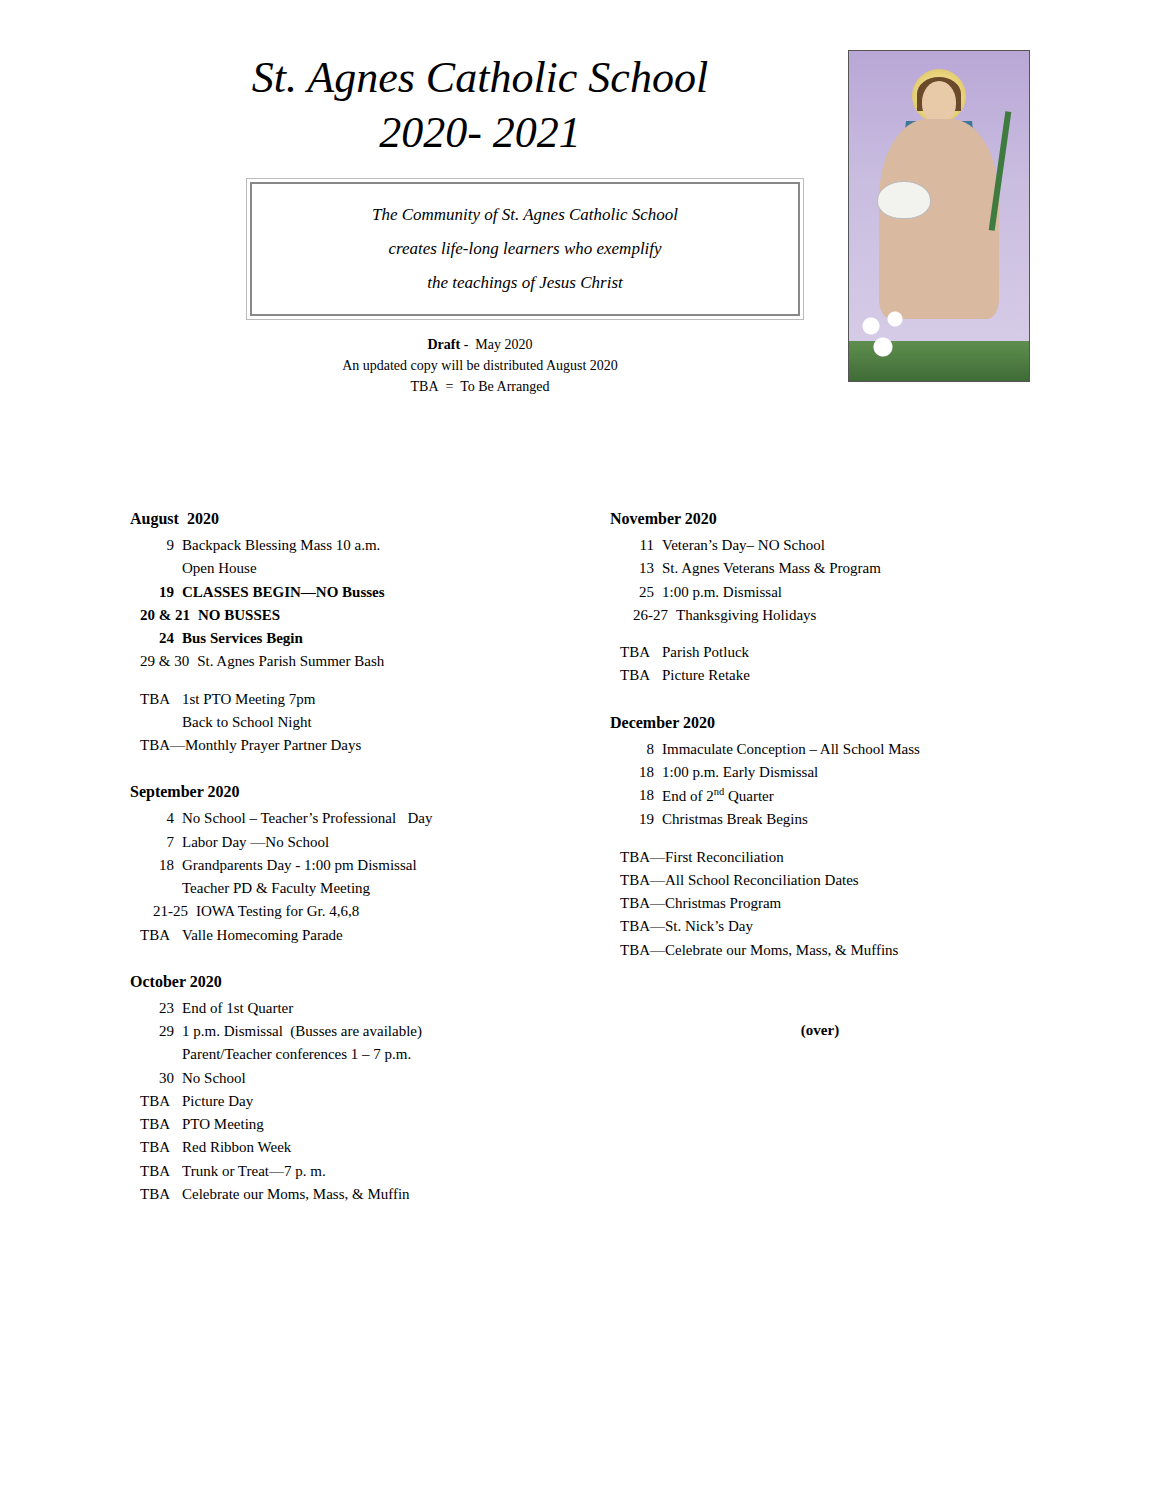St. Agnes Catholic School
2020- 2021
The Community of St. Agnes Catholic School
creates life-long learners who exemplify
the teachings of Jesus Christ
Draft - May 2020
An updated copy will be distributed August 2020
TBA = To Be Arranged
August 2020
9 Backpack Blessing Mass 10 a.m.
Open House
19 CLASSES BEGIN—NO Busses
20 & 21 NO BUSSES
24 Bus Services Begin
29 & 30 St. Agnes Parish Summer Bash
TBA 1st PTO Meeting 7pm
Back to School Night
TBA—Monthly Prayer Partner Days
September 2020
4 No School – Teacher’s Professional Day
7 Labor Day —No School
18 Grandparents Day - 1:00 pm Dismissal
Teacher PD & Faculty Meeting
21-25 IOWA Testing for Gr. 4,6,8
TBA Valle Homecoming Parade
October 2020
23 End of 1st Quarter
291 p.m. Dismissal (Busses are available)
Parent/Teacher conferences 1 – 7 p.m.
30 No School
TBA Picture Day
TBA PTO Meeting
TBA Red Ribbon Week
TBA Trunk or Treat—7 p. m.
TBA Celebrate our Moms, Mass, & Muffin
November 2020
11 Veteran’s Day– NO School
13 St. Agnes Veterans Mass & Program
251:00 p.m. Dismissal
26-27 Thanksgiving Holidays
TBA Parish Potluck
TBA Picture Retake
December 2020
8 Immaculate Conception – All School Mass
181:00 p.m. Early Dismissal
18 End of 2nd Quarter
19 Christmas Break Begins
TBA—First Reconciliation
TBA—All School Reconciliation Dates
TBA—Christmas Program
TBA—St. Nick’s Day
TBA—Celebrate our Moms, Mass, & Muffins
(over)